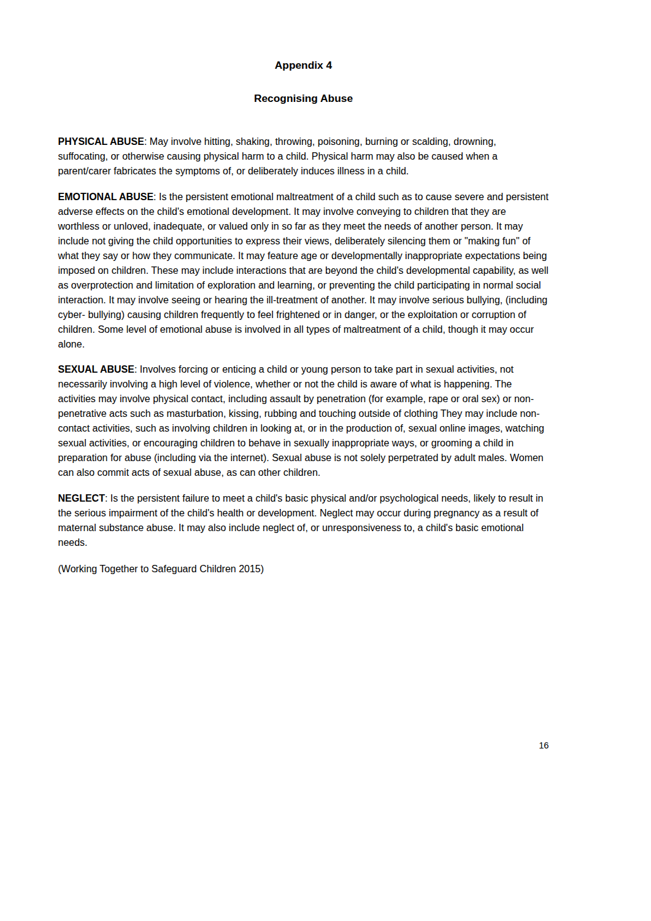Appendix 4
Recognising Abuse
PHYSICAL ABUSE: May involve hitting, shaking, throwing, poisoning, burning or scalding, drowning, suffocating, or otherwise causing physical harm to a child. Physical harm may also be caused when a parent/carer fabricates the symptoms of, or deliberately induces illness in a child.
EMOTIONAL ABUSE: Is the persistent emotional maltreatment of a child such as to cause severe and persistent adverse effects on the child's emotional development. It may involve conveying to children that they are worthless or unloved, inadequate, or valued only in so far as they meet the needs of another person. It may include not giving the child opportunities to express their views, deliberately silencing them or "making fun" of what they say or how they communicate. It may feature age or developmentally inappropriate expectations being imposed on children. These may include interactions that are beyond the child's developmental capability, as well as overprotection and limitation of exploration and learning, or preventing the child participating in normal social interaction. It may involve seeing or hearing the ill-treatment of another. It may involve serious bullying, (including cyber- bullying) causing children frequently to feel frightened or in danger, or the exploitation or corruption of children. Some level of emotional abuse is involved in all types of maltreatment of a child, though it may occur alone.
SEXUAL ABUSE: Involves forcing or enticing a child or young person to take part in sexual activities, not necessarily involving a high level of violence, whether or not the child is aware of what is happening. The activities may involve physical contact, including assault by penetration (for example, rape or oral sex) or non- penetrative acts such as masturbation, kissing, rubbing and touching outside of clothing They may include non-contact activities, such as involving children in looking at, or in the production of, sexual online images, watching sexual activities, or encouraging children to behave in sexually inappropriate ways, or grooming a child in preparation for abuse (including via the internet). Sexual abuse is not solely perpetrated by adult males. Women can also commit acts of sexual abuse, as can other children.
NEGLECT: Is the persistent failure to meet a child's basic physical and/or psychological needs, likely to result in the serious impairment of the child's health or development. Neglect may occur during pregnancy as a result of maternal substance abuse. It may also include neglect of, or unresponsiveness to, a child's basic emotional needs.
(Working Together to Safeguard Children 2015)
16